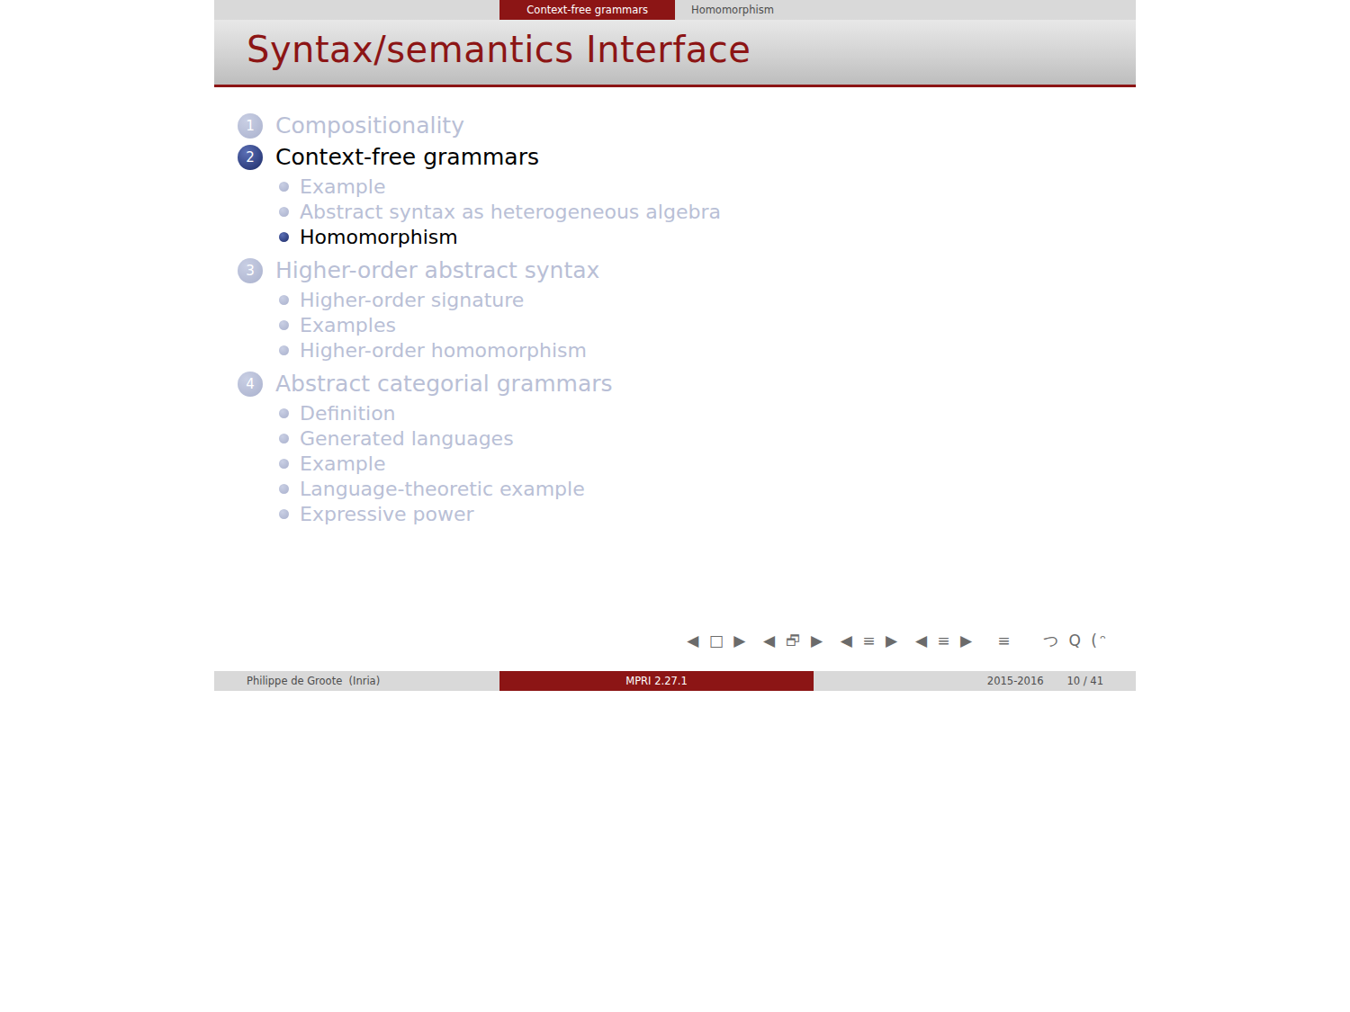Context-free grammars
Homomorphism
Syntax/semantics Interface
1 Compositionality
2 Context-free grammars
Example
Abstract syntax as heterogeneous algebra
Homomorphism
3 Higher-order abstract syntax
Higher-order signature
Examples
Higher-order homomorphism
4 Abstract categorial grammars
Definition
Generated languages
Example
Language-theoretic example
Expressive power
◀ □ ▶ ◀ 🗗 ▶ ◀ ≡ ▶ ◀ ≡ ▶ ≡ つ Q (ᵔ
Philippe de Groote (Inria)
MPRI 2.27.1
2015-201610 / 41